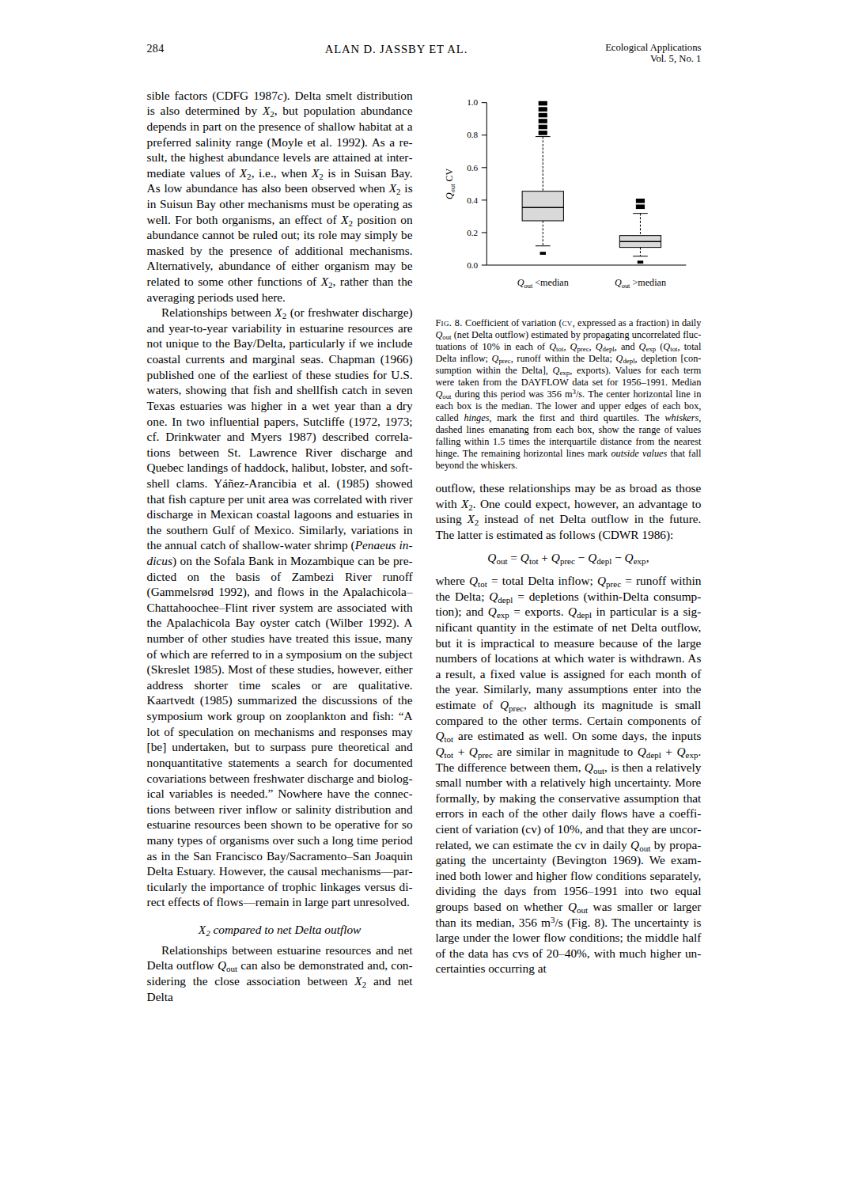284
ALAN D. JASSBY ET AL.
Ecological Applications
Vol. 5, No. 1
sible factors (CDFG 1987c). Delta smelt distribution is also determined by X2, but population abundance depends in part on the presence of shallow habitat at a preferred salinity range (Moyle et al. 1992). As a result, the highest abundance levels are attained at intermediate values of X2, i.e., when X2 is in Suisan Bay. As low abundance has also been observed when X2 is in Suisun Bay other mechanisms must be operating as well. For both organisms, an effect of X2 position on abundance cannot be ruled out; its role may simply be masked by the presence of additional mechanisms. Alternatively, abundance of either organism may be related to some other functions of X2, rather than the averaging periods used here.
Relationships between X2 (or freshwater discharge) and year-to-year variability in estuarine resources are not unique to the Bay/Delta, particularly if we include coastal currents and marginal seas. Chapman (1966) published one of the earliest of these studies for U.S. waters, showing that fish and shellfish catch in seven Texas estuaries was higher in a wet year than a dry one. In two influential papers, Sutcliffe (1972, 1973; cf. Drinkwater and Myers 1987) described correlations between St. Lawrence River discharge and Quebec landings of haddock, halibut, lobster, and soft-shell clams. Yáñez-Arancibia et al. (1985) showed that fish capture per unit area was correlated with river discharge in Mexican coastal lagoons and estuaries in the southern Gulf of Mexico. Similarly, variations in the annual catch of shallow-water shrimp (Penaeus indicus) on the Sofala Bank in Mozambique can be predicted on the basis of Zambezi River runoff (Gammelsrød 1992), and flows in the Apalachicola–Chattahoochee–Flint river system are associated with the Apalachicola Bay oyster catch (Wilber 1992). A number of other studies have treated this issue, many of which are referred to in a symposium on the subject (Skreslet 1985). Most of these studies, however, either address shorter time scales or are qualitative. Kaartvedt (1985) summarized the discussions of the symposium work group on zooplankton and fish: “A lot of speculation on mechanisms and responses may [be] undertaken, but to surpass pure theoretical and nonquantitative statements a search for documented covariations between freshwater discharge and biological variables is needed.” Nowhere have the connections between river inflow or salinity distribution and estuarine resources been shown to be operative for so many types of organisms over such a long time period as in the San Francisco Bay/Sacramento–San Joaquin Delta Estuary. However, the causal mechanisms—particularly the importance of trophic linkages versus direct effects of flows—remain in large part unresolved.
X2 compared to net Delta outflow
Relationships between estuarine resources and net Delta outflow Qout can also be demonstrated and, considering the close association between X2 and net Delta
1.0 0.8 0.6 0.4 0.2 0.0 Qout CV Qout <median Qout >median
Fig. 8. Coefficient of variation (cv, expressed as a fraction) in daily Qout (net Delta outflow) estimated by propagating uncorrelated fluctuations of 10% in each of Qtot, Qprec, Qdepl, and Qexp (Qtot, total Delta inflow; Qprec, runoff within the Delta; Qdepl, depletion [consumption within the Delta], Qexp, exports). Values for each term were taken from the DAYFLOW data set for 1956–1991. Median Qout during this period was 356 m3/s. The center horizontal line in each box is the median. The lower and upper edges of each box, called hinges, mark the first and third quartiles. The whiskers, dashed lines emanating from each box, show the range of values falling within 1.5 times the interquartile distance from the nearest hinge. The remaining horizontal lines mark outside values that fall beyond the whiskers.
outflow, these relationships may be as broad as those with X2. One could expect, however, an advantage to using X2 instead of net Delta outflow in the future. The latter is estimated as follows (CDWR 1986):
Qout = Qtot + Qprec − Qdepl − Qexp,
where Qtot = total Delta inflow; Qprec = runoff within the Delta; Qdepl = depletions (within-Delta consumption); and Qexp = exports. Qdepl in particular is a significant quantity in the estimate of net Delta outflow, but it is impractical to measure because of the large numbers of locations at which water is withdrawn. As a result, a fixed value is assigned for each month of the year. Similarly, many assumptions enter into the estimate of Qprec, although its magnitude is small compared to the other terms. Certain components of Qtot are estimated as well. On some days, the inputs Qtot + Qprec are similar in magnitude to Qdepl + Qexp. The difference between them, Qout, is then a relatively small number with a relatively high uncertainty. More formally, by making the conservative assumption that errors in each of the other daily flows have a coefficient of variation (cv) of 10%, and that they are uncorrelated, we can estimate the cv in daily Qout by propagating the uncertainty (Bevington 1969). We examined both lower and higher flow conditions separately, dividing the days from 1956–1991 into two equal groups based on whether Qout was smaller or larger than its median, 356 m3/s (Fig. 8). The uncertainty is large under the lower flow conditions; the middle half of the data has cvs of 20–40%, with much higher uncertainties occurring at